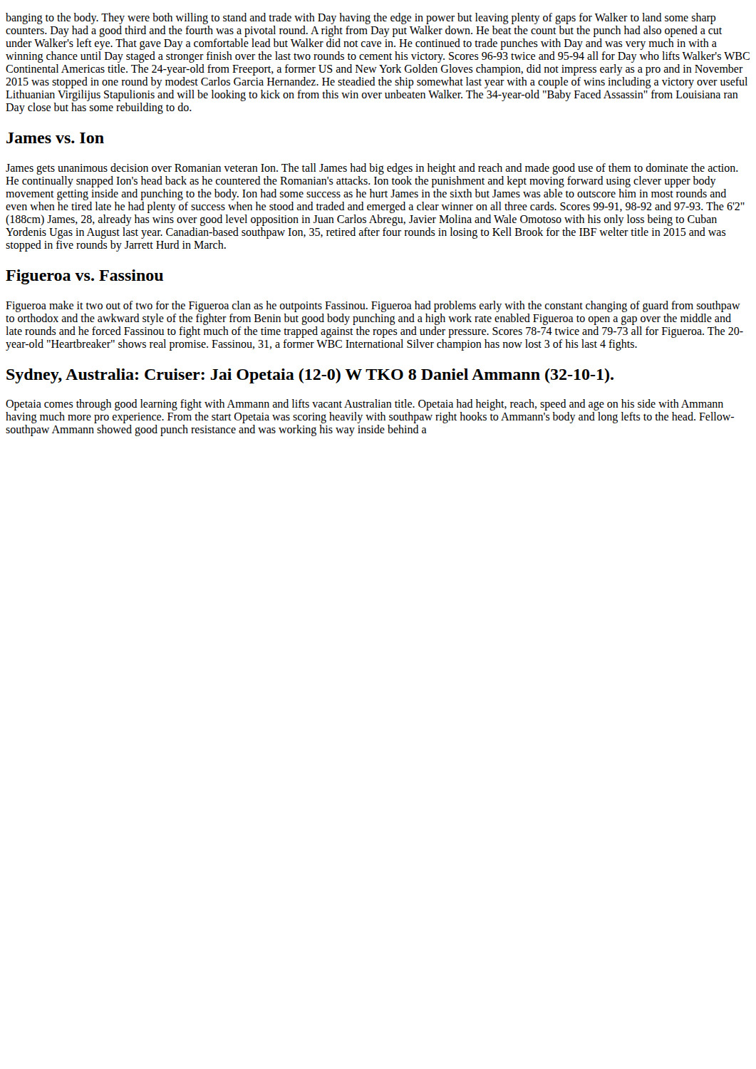banging to the body. They were both willing to stand and trade with Day having the edge in power but leaving plenty of gaps for Walker to land some sharp counters. Day had a good third and the fourth was a pivotal round. A right from Day put Walker down. He beat the count but the punch had also opened a cut under Walker's left eye. That gave Day a comfortable lead but Walker did not cave in. He continued to trade punches with Day and was very much in with a winning chance until Day staged a stronger finish over the last two rounds to cement his victory. Scores 96-93 twice and 95-94 all for Day who lifts Walker's WBC Continental Americas title. The 24-year-old from Freeport, a former US and New York Golden Gloves champion, did not impress early as a pro and in November 2015 was stopped in one round by modest Carlos Garcia Hernandez. He steadied the ship somewhat last year with a couple of wins including a victory over useful Lithuanian Virgilijus Stapulionis and will be looking to kick on from this win over unbeaten Walker. The 34-year-old "Baby Faced Assassin" from Louisiana ran Day close but has some rebuilding to do.
James vs. Ion
James gets unanimous decision over Romanian veteran Ion. The tall James had big edges in height and reach and made good use of them to dominate the action. He continually snapped Ion's head back as he countered the Romanian's attacks. Ion took the punishment and kept moving forward using clever upper body movement getting inside and punching to the body. Ion had some success as he hurt James in the sixth but James was able to outscore him in most rounds and even when he tired late he had plenty of success when he stood and traded and emerged a clear winner on all three cards. Scores 99-91, 98-92 and 97-93. The 6'2" (188cm) James, 28, already has wins over good level opposition in Juan Carlos Abregu, Javier Molina and Wale Omotoso with his only loss being to Cuban Yordenis Ugas in August last year. Canadian-based southpaw Ion, 35, retired after four rounds in losing to Kell Brook for the IBF welter title in 2015 and was stopped in five rounds by Jarrett Hurd in March.
Figueroa vs. Fassinou
Figueroa make it two out of two for the Figueroa clan as he outpoints Fassinou. Figueroa had problems early with the constant changing of guard from southpaw to orthodox and the awkward style of the fighter from Benin but good body punching and a high work rate enabled Figueroa to open a gap over the middle and late rounds and he forced Fassinou to fight much of the time trapped against the ropes and under pressure. Scores 78-74 twice and 79-73 all for Figueroa. The 20-year-old "Heartbreaker" shows real promise. Fassinou, 31, a former WBC International Silver champion has now lost 3 of his last 4 fights.
Sydney, Australia: Cruiser: Jai Opetaia (12-0) W TKO 8 Daniel Ammann (32-10-1).
Opetaia comes through good learning fight with Ammann and lifts vacant Australian title. Opetaia had height, reach, speed and age on his side with Ammann having much more pro experience. From the start Opetaia was scoring heavily with southpaw right hooks to Ammann's body and long lefts to the head. Fellow-southpaw Ammann showed good punch resistance and was working his way inside behind a